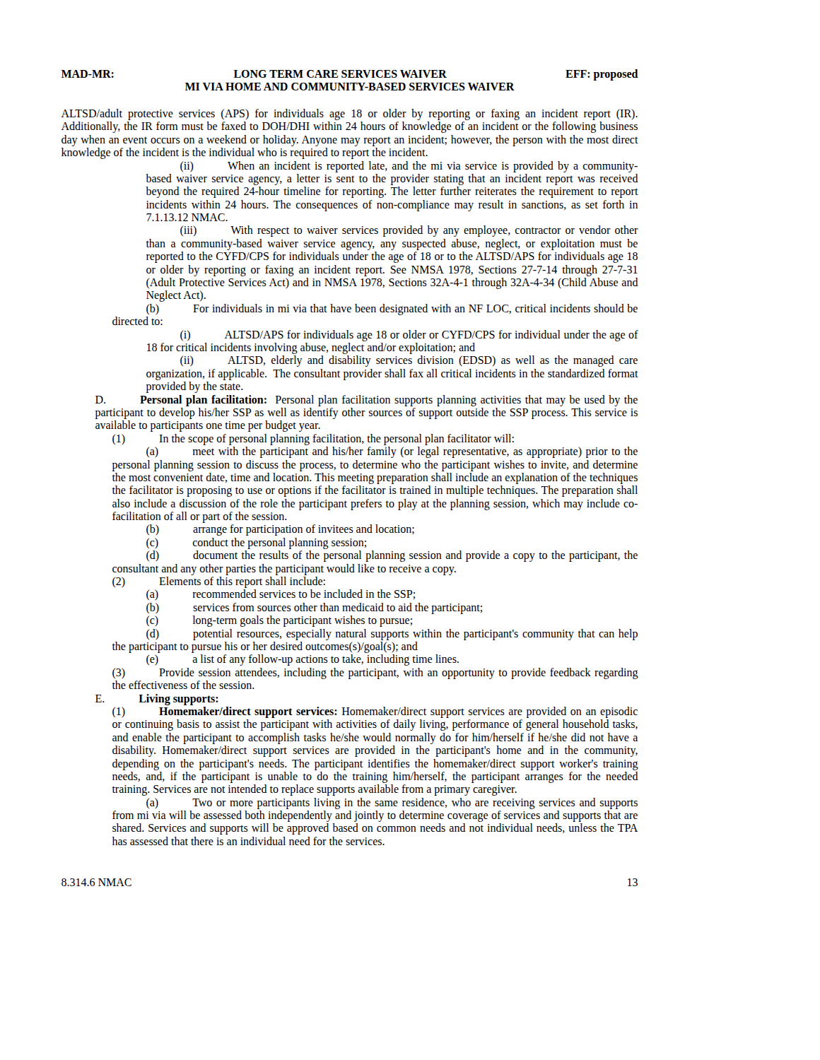MAD-MR:
LONG TERM CARE SERVICES WAIVER
EFF: proposed
MI VIA HOME AND COMMUNITY-BASED SERVICES WAIVER
ALTSD/adult protective services (APS) for individuals age 18 or older by reporting or faxing an incident report (IR). Additionally, the IR form must be faxed to DOH/DHI within 24 hours of knowledge of an incident or the following business day when an event occurs on a weekend or holiday. Anyone may report an incident; however, the person with the most direct knowledge of the incident is the individual who is required to report the incident.
(ii) When an incident is reported late, and the mi via service is provided by a community-based waiver service agency, a letter is sent to the provider stating that an incident report was received beyond the required 24-hour timeline for reporting. The letter further reiterates the requirement to report incidents within 24 hours. The consequences of non-compliance may result in sanctions, as set forth in 7.1.13.12 NMAC.
(iii) With respect to waiver services provided by any employee, contractor or vendor other than a community-based waiver service agency, any suspected abuse, neglect, or exploitation must be reported to the CYFD/CPS for individuals under the age of 18 or to the ALTSD/APS for individuals age 18 or older by reporting or faxing an incident report. See NMSA 1978, Sections 27-7-14 through 27-7-31 (Adult Protective Services Act) and in NMSA 1978, Sections 32A-4-1 through 32A-4-34 (Child Abuse and Neglect Act).
(b) For individuals in mi via that have been designated with an NF LOC, critical incidents should be directed to:
(i) ALTSD/APS for individuals age 18 or older or CYFD/CPS for individual under the age of 18 for critical incidents involving abuse, neglect and/or exploitation; and
(ii) ALTSD, elderly and disability services division (EDSD) as well as the managed care organization, if applicable. The consultant provider shall fax all critical incidents in the standardized format provided by the state.
D. Personal plan facilitation: Personal plan facilitation supports planning activities that may be used by the participant to develop his/her SSP as well as identify other sources of support outside the SSP process. This service is available to participants one time per budget year.
(1) In the scope of personal planning facilitation, the personal plan facilitator will:
(a) meet with the participant and his/her family (or legal representative, as appropriate) prior to the personal planning session to discuss the process, to determine who the participant wishes to invite, and determine the most convenient date, time and location. This meeting preparation shall include an explanation of the techniques the facilitator is proposing to use or options if the facilitator is trained in multiple techniques. The preparation shall also include a discussion of the role the participant prefers to play at the planning session, which may include co-facilitation of all or part of the session.
(b) arrange for participation of invitees and location;
(c) conduct the personal planning session;
(d) document the results of the personal planning session and provide a copy to the participant, the consultant and any other parties the participant would like to receive a copy.
(2) Elements of this report shall include:
(a) recommended services to be included in the SSP;
(b) services from sources other than medicaid to aid the participant;
(c) long-term goals the participant wishes to pursue;
(d) potential resources, especially natural supports within the participant's community that can help the participant to pursue his or her desired outcomes(s)/goal(s); and
(e) a list of any follow-up actions to take, including time lines.
(3) Provide session attendees, including the participant, with an opportunity to provide feedback regarding the effectiveness of the session.
E. Living supports:
(1) Homemaker/direct support services: Homemaker/direct support services are provided on an episodic or continuing basis to assist the participant with activities of daily living, performance of general household tasks, and enable the participant to accomplish tasks he/she would normally do for him/herself if he/she did not have a disability. Homemaker/direct support services are provided in the participant's home and in the community, depending on the participant's needs. The participant identifies the homemaker/direct support worker's training needs, and, if the participant is unable to do the training him/herself, the participant arranges for the needed training. Services are not intended to replace supports available from a primary caregiver.
(a) Two or more participants living in the same residence, who are receiving services and supports from mi via will be assessed both independently and jointly to determine coverage of services and supports that are shared. Services and supports will be approved based on common needs and not individual needs, unless the TPA has assessed that there is an individual need for the services.
8.314.6 NMAC
13